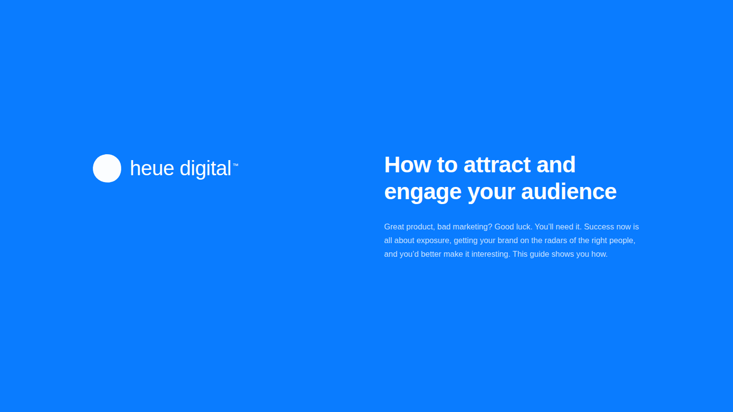heue digital™
How to attract and engage your audience
Great product, bad marketing? Good luck. You’ll need it. Success now is all about exposure, getting your brand on the radars of the right people, and you’d better make it interesting. This guide shows you how.